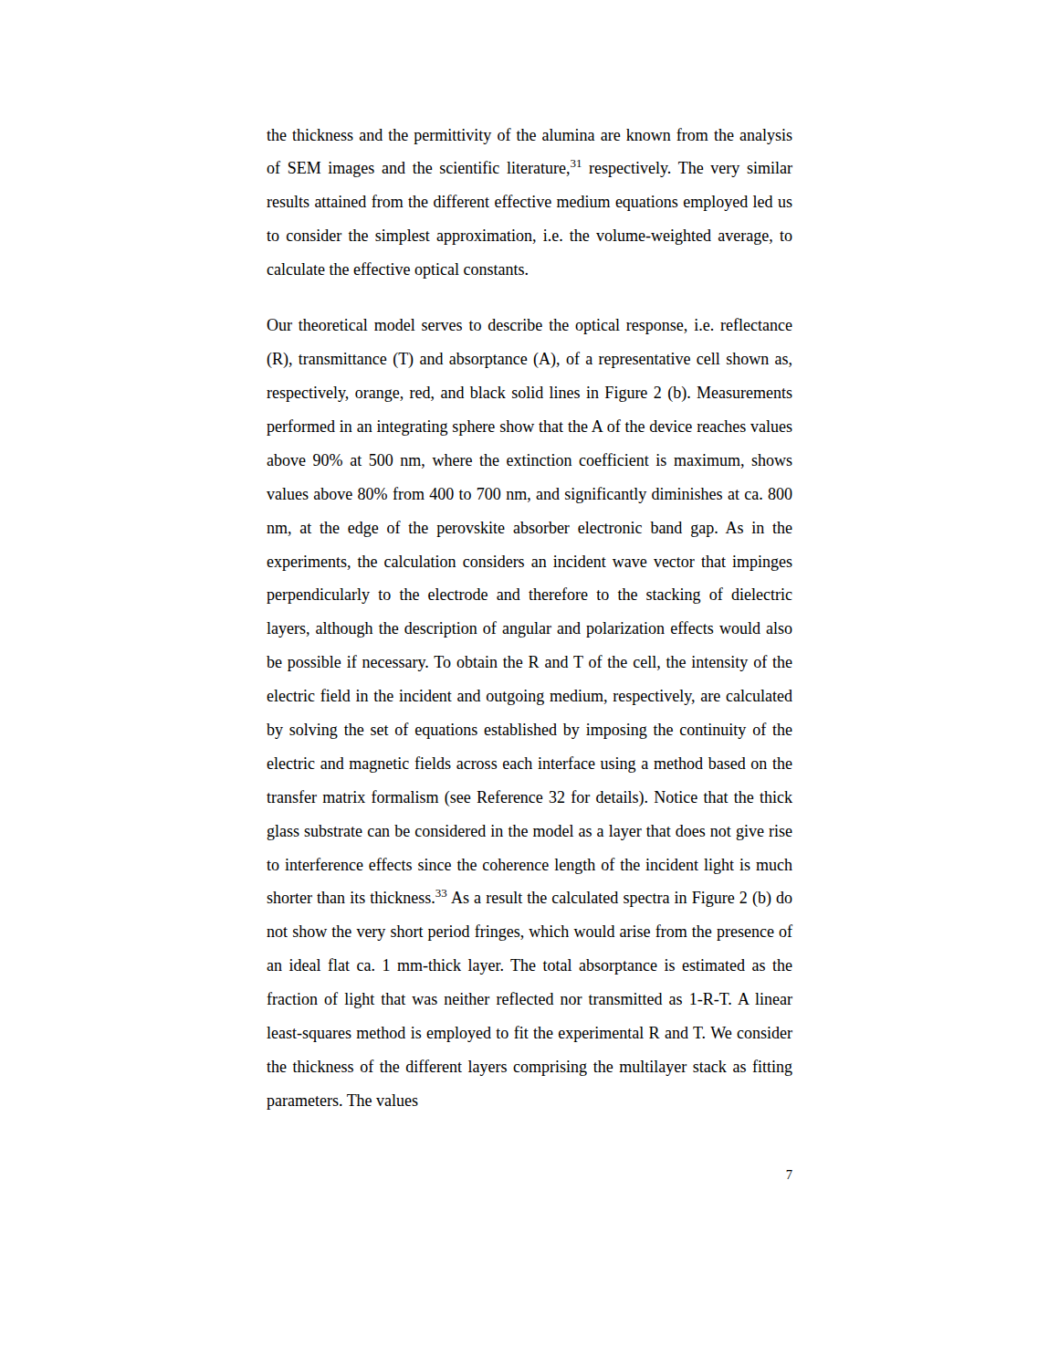the thickness and the permittivity of the alumina are known from the analysis of SEM images and the scientific literature,31 respectively. The very similar results attained from the different effective medium equations employed led us to consider the simplest approximation, i.e. the volume-weighted average, to calculate the effective optical constants.
Our theoretical model serves to describe the optical response, i.e. reflectance (R), transmittance (T) and absorptance (A), of a representative cell shown as, respectively, orange, red, and black solid lines in Figure 2 (b). Measurements performed in an integrating sphere show that the A of the device reaches values above 90% at 500 nm, where the extinction coefficient is maximum, shows values above 80% from 400 to 700 nm, and significantly diminishes at ca. 800 nm, at the edge of the perovskite absorber electronic band gap. As in the experiments, the calculation considers an incident wave vector that impinges perpendicularly to the electrode and therefore to the stacking of dielectric layers, although the description of angular and polarization effects would also be possible if necessary. To obtain the R and T of the cell, the intensity of the electric field in the incident and outgoing medium, respectively, are calculated by solving the set of equations established by imposing the continuity of the electric and magnetic fields across each interface using a method based on the transfer matrix formalism (see Reference 32 for details). Notice that the thick glass substrate can be considered in the model as a layer that does not give rise to interference effects since the coherence length of the incident light is much shorter than its thickness.33 As a result the calculated spectra in Figure 2 (b) do not show the very short period fringes, which would arise from the presence of an ideal flat ca. 1 mm-thick layer. The total absorptance is estimated as the fraction of light that was neither reflected nor transmitted as 1-R-T. A linear least-squares method is employed to fit the experimental R and T. We consider the thickness of the different layers comprising the multilayer stack as fitting parameters. The values
7